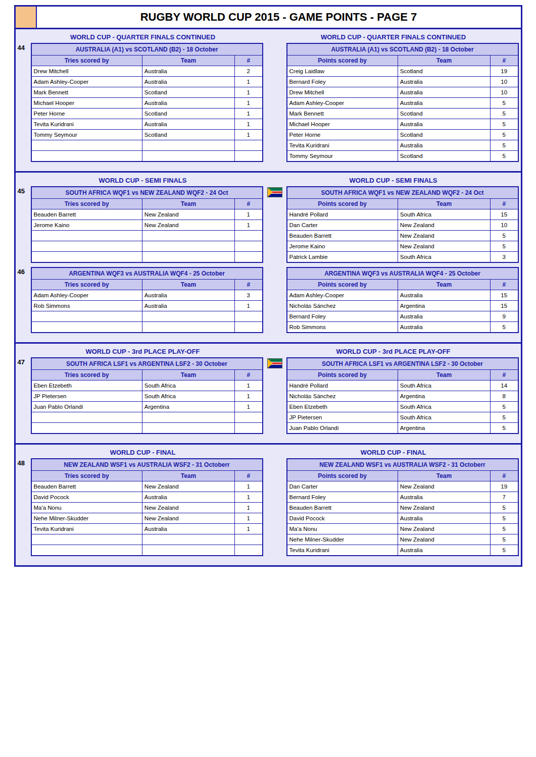RUGBY WORLD CUP 2015 - GAME POINTS - PAGE 7
WORLD CUP - QUARTER FINALS CONTINUED
WORLD CUP - QUARTER FINALS CONTINUED
44
| AUSTRALIA (A1) vs SCOTLAND (B2) - 18 October |
| --- |
| Tries scored by | Team | # |
| Drew Mitchell | Australia | 2 |
| Adam Ashley-Cooper | Australia | 1 |
| Mark Bennett | Scotland | 1 |
| Michael Hooper | Australia | 1 |
| Peter Horne | Scotland | 1 |
| Tevita Kuridrani | Australia | 1 |
| Tommy Seymour | Scotland | 1 |
| AUSTRALIA (A1) vs SCOTLAND (B2) - 18 October |
| --- |
| Points scored by | Team | # |
| Creig Laidlaw | Scotland | 19 |
| Bernard Foley | Australia | 10 |
| Drew Mitchell | Australia | 10 |
| Adam Ashley-Cooper | Australia | 5 |
| Mark Bennett | Scotland | 5 |
| Michael Hooper | Australia | 5 |
| Peter Horne | Scotland | 5 |
| Tevita Kuridrani | Australia | 5 |
| Tommy Seymour | Scotland | 5 |
WORLD CUP - SEMI FINALS
WORLD CUP - SEMI FINALS
45
| SOUTH AFRICA WQF1 vs NEW ZEALAND WQF2 - 24 Oct |
| --- |
| Tries scored by | Team | # |
| Beauden Barrett | New Zealand | 1 |
| Jerome Kaino | New Zealand | 1 |
| SOUTH AFRICA WQF1 vs NEW ZEALAND WQF2 - 24 Oct |
| --- |
| Points scored by | Team | # |
| Handré Pollard | South Africa | 15 |
| Dan Carter | New Zealand | 10 |
| Beauden Barrett | New Zealand | 5 |
| Jerome Kaino | New Zealand | 5 |
| Patrick Lambie | South Africa | 3 |
46
| ARGENTINA WQF3 vs AUSTRALIA WQF4 - 25 October |
| --- |
| Tries scored by | Team | # |
| Adam Ashley-Cooper | Australia | 3 |
| Rob Simmons | Australia | 1 |
| ARGENTINA WQF3 vs AUSTRALIA WQF4 - 25 October |
| --- |
| Points scored by | Team | # |
| Adam Ashley-Cooper | Australia | 15 |
| Nicholás Sánchez | Argentina | 15 |
| Bernard Foley | Australia | 9 |
| Rob Simmons | Australia | 5 |
WORLD CUP - 3rd PLACE PLAY-OFF
WORLD CUP - 3rd PLACE PLAY-OFF
47
| SOUTH AFRICA LSF1 vs ARGENTINA LSF2 - 30 October |
| --- |
| Tries scored by | Team | # |
| Eben Etzebeth | South Africa | 1 |
| JP Pietersen | South Africa | 1 |
| Juan Pablo Orlandi | Argentina | 1 |
| SOUTH AFRICA LSF1 vs ARGENTINA LSF2 - 30 October |
| --- |
| Points scored by | Team | # |
| Handré Pollard | South Africa | 14 |
| Nicholás Sánchez | Argentina | 8 |
| Eben Etzebeth | South Africa | 5 |
| JP Pietersen | South Africa | 5 |
| Juan Pablo Orlandi | Argentina | 5 |
WORLD CUP - FINAL
WORLD CUP - FINAL
48
| NEW ZEALAND WSF1 vs AUSTRALIA WSF2 - 31 Octoberr |
| --- |
| Tries scored by | Team | # |
| Beauden Barrett | New Zealand | 1 |
| David Pocock | Australia | 1 |
| Ma'a Nonu | New Zealand | 1 |
| Nehe Milner-Skudder | New Zealand | 1 |
| Tevita Kuridrani | Australia | 1 |
| NEW ZEALAND WSF1 vs AUSTRALIA WSF2 - 31 Octoberr |
| --- |
| Points scored by | Team | # |
| Dan Carter | New Zealand | 19 |
| Bernard Foley | Australia | 7 |
| Beauden Barrett | New Zealand | 5 |
| David Pocock | Australia | 5 |
| Ma'a Nonu | New Zealand | 5 |
| Nehe Milner-Skudder | New Zealand | 5 |
| Tevita Kuridrani | Australia | 5 |